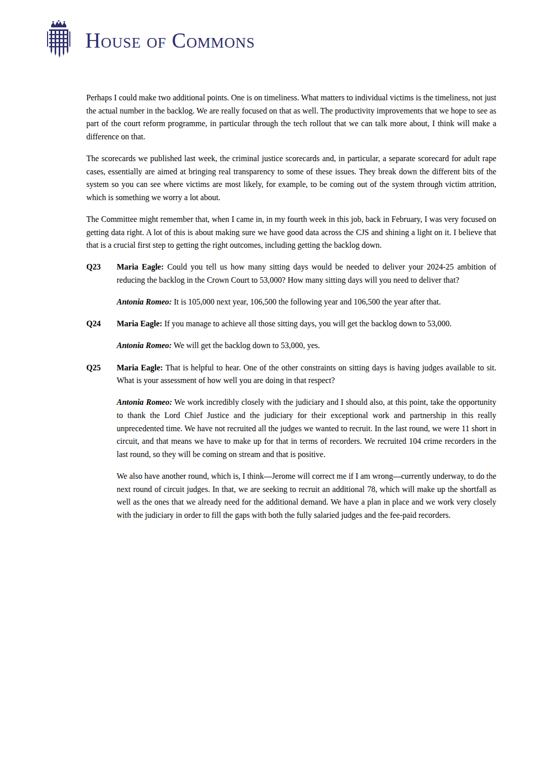House of Commons
Perhaps I could make two additional points. One is on timeliness. What matters to individual victims is the timeliness, not just the actual number in the backlog. We are really focused on that as well. The productivity improvements that we hope to see as part of the court reform programme, in particular through the tech rollout that we can talk more about, I think will make a difference on that.
The scorecards we published last week, the criminal justice scorecards and, in particular, a separate scorecard for adult rape cases, essentially are aimed at bringing real transparency to some of these issues. They break down the different bits of the system so you can see where victims are most likely, for example, to be coming out of the system through victim attrition, which is something we worry a lot about.
The Committee might remember that, when I came in, in my fourth week in this job, back in February, I was very focused on getting data right. A lot of this is about making sure we have good data across the CJS and shining a light on it. I believe that that is a crucial first step to getting the right outcomes, including getting the backlog down.
Q23
Maria Eagle: Could you tell us how many sitting days would be needed to deliver your 2024-25 ambition of reducing the backlog in the Crown Court to 53,000? How many sitting days will you need to deliver that?
Antonia Romeo: It is 105,000 next year, 106,500 the following year and 106,500 the year after that.
Q24
Maria Eagle: If you manage to achieve all those sitting days, you will get the backlog down to 53,000.
Antonia Romeo: We will get the backlog down to 53,000, yes.
Q25
Maria Eagle: That is helpful to hear. One of the other constraints on sitting days is having judges available to sit. What is your assessment of how well you are doing in that respect?
Antonia Romeo: We work incredibly closely with the judiciary and I should also, at this point, take the opportunity to thank the Lord Chief Justice and the judiciary for their exceptional work and partnership in this really unprecedented time. We have not recruited all the judges we wanted to recruit. In the last round, we were 11 short in circuit, and that means we have to make up for that in terms of recorders. We recruited 104 crime recorders in the last round, so they will be coming on stream and that is positive.
We also have another round, which is, I think—Jerome will correct me if I am wrong—currently underway, to do the next round of circuit judges. In that, we are seeking to recruit an additional 78, which will make up the shortfall as well as the ones that we already need for the additional demand. We have a plan in place and we work very closely with the judiciary in order to fill the gaps with both the fully salaried judges and the fee-paid recorders.